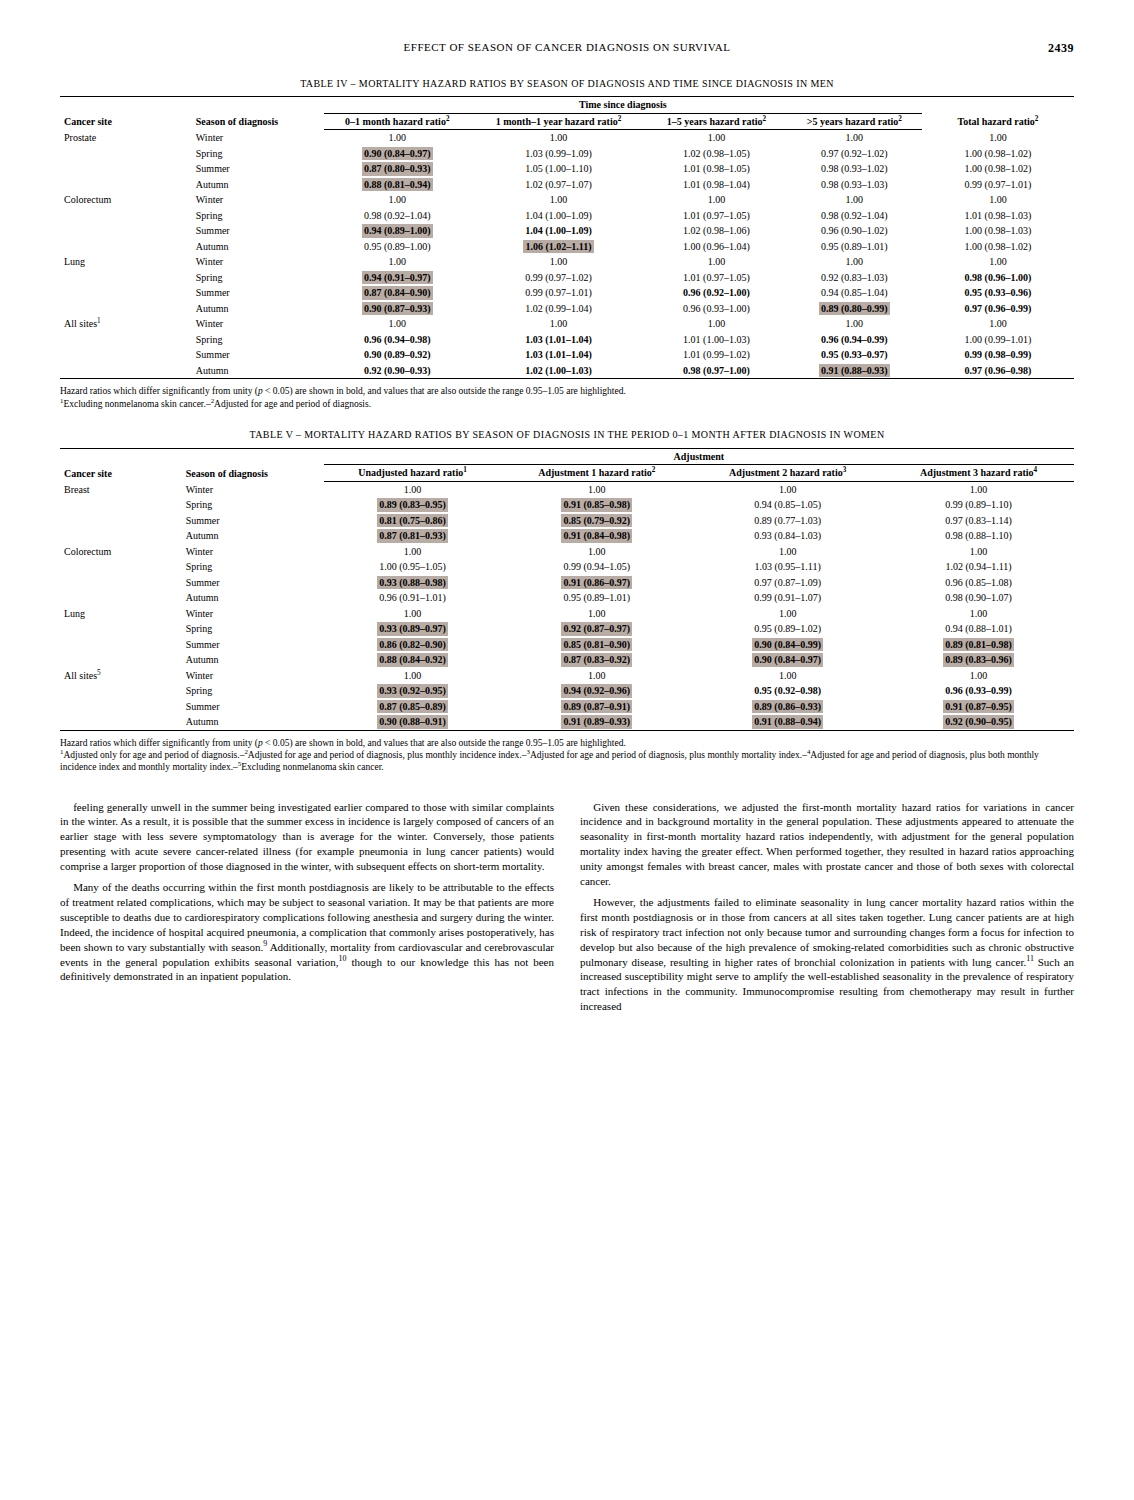EFFECT OF SEASON OF CANCER DIAGNOSIS ON SURVIVAL 2439
TABLE IV – MORTALITY HAZARD RATIOS BY SEASON OF DIAGNOSIS AND TIME SINCE DIAGNOSIS IN MEN
| Cancer site | Season of diagnosis | Time since diagnosis | Total hazard ratio 2 |
| --- | --- | --- | --- |
| 0–1 month hazard ratio 2 | 1 month–1 year hazard ratio 2 | 1–5 years hazard ratio 2 | >5 years hazard ratio 2 |
| Prostate | Winter | 1.00 | 1.00 | 1.00 | 1.00 | 1.00 |
| | Spring | 0.90 (0.84–0.97) | 1.03 (0.99–1.09) | 1.02 (0.98–1.05) | 0.97 (0.92–1.02) | 1.00 (0.98–1.02) |
| | Summer | 0.87 (0.80–0.93) | 1.05 (1.00–1.10) | 1.01 (0.98–1.05) | 0.98 (0.93–1.02) | 1.00 (0.98–1.02) |
| | Autumn | 0.88 (0.81–0.94) | 1.02 (0.97–1.07) | 1.01 (0.98–1.04) | 0.98 (0.93–1.03) | 0.99 (0.97–1.01) |
| Colorectum | Winter | 1.00 | 1.00 | 1.00 | 1.00 | 1.00 |
| | Spring | 0.98 (0.92–1.04) | 1.04 (1.00–1.09) | 1.01 (0.97–1.05) | 0.98 (0.92–1.04) | 1.01 (0.98–1.03) |
| | Summer | 0.94 (0.89–1.00) | 1.04 (1.00–1.09) | 1.02 (0.98–1.06) | 0.96 (0.90–1.02) | 1.00 (0.98–1.03) |
| | Autumn | 0.95 (0.89–1.00) | 1.06 (1.02–1.11) | 1.00 (0.96–1.04) | 0.95 (0.89–1.01) | 1.00 (0.98–1.02) |
| Lung | Winter | 1.00 | 1.00 | 1.00 | 1.00 | 1.00 |
| | Spring | 0.94 (0.91–0.97) | 0.99 (0.97–1.02) | 1.01 (0.97–1.05) | 0.92 (0.83–1.03) | 0.98 (0.96–1.00) |
| | Summer | 0.87 (0.84–0.90) | 0.99 (0.97–1.01) | 0.96 (0.92–1.00) | 0.94 (0.85–1.04) | 0.95 (0.93–0.96) |
| | Autumn | 0.90 (0.87–0.93) | 1.02 (0.99–1.04) | 0.96 (0.93–1.00) | 0.89 (0.80–0.99) | 0.97 (0.96–0.99) |
| All sites 1 | Winter | 1.00 | 1.00 | 1.00 | 1.00 | 1.00 |
| | Spring | 0.96 (0.94–0.98) | 1.03 (1.01–1.04) | 1.01 (1.00–1.03) | 0.96 (0.94–0.99) | 1.00 (0.99–1.01) |
| | Summer | 0.90 (0.89–0.92) | 1.03 (1.01–1.04) | 1.01 (0.99–1.02) | 0.95 (0.93–0.97) | 0.99 (0.98–0.99) |
| | Autumn | 0.92 (0.90–0.93) | 1.02 (1.00–1.03) | 0.98 (0.97–1.00) | 0.91 (0.88–0.93) | 0.97 (0.96–0.98) |
Hazard ratios which differ significantly from unity (p < 0.05) are shown in bold, and values that are also outside the range 0.95–1.05 are highlighted.
1Excluding nonmelanoma skin cancer.–2Adjusted for age and period of diagnosis.
TABLE V – MORTALITY HAZARD RATIOS BY SEASON OF DIAGNOSIS IN THE PERIOD 0–1 MONTH AFTER DIAGNOSIS IN WOMEN
| Cancer site | Season of diagnosis | Adjustment |
| --- | --- | --- |
| Unadjusted hazard ratio 1 | Adjustment 1 hazard ratio 2 | Adjustment 2 hazard ratio 3 | Adjustment 3 hazard ratio 4 |
| Breast | Winter | 1.00 | 1.00 | 1.00 | 1.00 |
| | Spring | 0.89 (0.83–0.95) | 0.91 (0.85–0.98) | 0.94 (0.85–1.05) | 0.99 (0.89–1.10) |
| | Summer | 0.81 (0.75–0.86) | 0.85 (0.79–0.92) | 0.89 (0.77–1.03) | 0.97 (0.83–1.14) |
| | Autumn | 0.87 (0.81–0.93) | 0.91 (0.84–0.98) | 0.93 (0.84–1.03) | 0.98 (0.88–1.10) |
| Colorectum | Winter | 1.00 | 1.00 | 1.00 | 1.00 |
| | Spring | 1.00 (0.95–1.05) | 0.99 (0.94–1.05) | 1.03 (0.95–1.11) | 1.02 (0.94–1.11) |
| | Summer | 0.93 (0.88–0.98) | 0.91 (0.86–0.97) | 0.97 (0.87–1.09) | 0.96 (0.85–1.08) |
| | Autumn | 0.96 (0.91–1.01) | 0.95 (0.89–1.01) | 0.99 (0.91–1.07) | 0.98 (0.90–1.07) |
| Lung | Winter | 1.00 | 1.00 | 1.00 | 1.00 |
| | Spring | 0.93 (0.89–0.97) | 0.92 (0.87–0.97) | 0.95 (0.89–1.02) | 0.94 (0.88–1.01) |
| | Summer | 0.86 (0.82–0.90) | 0.85 (0.81–0.90) | 0.90 (0.84–0.99) | 0.89 (0.81–0.98) |
| | Autumn | 0.88 (0.84–0.92) | 0.87 (0.83–0.92) | 0.90 (0.84–0.97) | 0.89 (0.83–0.96) |
| All sites 5 | Winter | 1.00 | 1.00 | 1.00 | 1.00 |
| | Spring | 0.93 (0.92–0.95) | 0.94 (0.92–0.96) | 0.95 (0.92–0.98) | 0.96 (0.93–0.99) |
| | Summer | 0.87 (0.85–0.89) | 0.89 (0.87–0.91) | 0.89 (0.86–0.93) | 0.91 (0.87–0.95) |
| | Autumn | 0.90 (0.88–0.91) | 0.91 (0.89–0.93) | 0.91 (0.88–0.94) | 0.92 (0.90–0.95) |
Hazard ratios which differ significantly from unity (p < 0.05) are shown in bold, and values that are also outside the range 0.95–1.05 are highlighted.
1Adjusted only for age and period of diagnosis.–2Adjusted for age and period of diagnosis, plus monthly incidence index.–3Adjusted for age and period of diagnosis, plus monthly mortality index.–4Adjusted for age and period of diagnosis, plus both monthly incidence index and monthly mortality index.–5Excluding nonmelanoma skin cancer.
feeling generally unwell in the summer being investigated earlier compared to those with similar complaints in the winter. As a result, it is possible that the summer excess in incidence is largely composed of cancers of an earlier stage with less severe symptomatology than is average for the winter. Conversely, those patients presenting with acute severe cancer-related illness (for example pneumonia in lung cancer patients) would comprise a larger proportion of those diagnosed in the winter, with subsequent effects on short-term mortality.
Many of the deaths occurring within the first month postdiagnosis are likely to be attributable to the effects of treatment related complications, which may be subject to seasonal variation. It may be that patients are more susceptible to deaths due to cardiorespiratory complications following anesthesia and surgery during the winter. Indeed, the incidence of hospital acquired pneumonia, a complication that commonly arises postoperatively, has been shown to vary substantially with season.9 Additionally, mortality from cardiovascular and cerebrovascular events in the general population exhibits seasonal variation,10 though to our knowledge this has not been definitively demonstrated in an inpatient population.
Given these considerations, we adjusted the first-month mortality hazard ratios for variations in cancer incidence and in background mortality in the general population. These adjustments appeared to attenuate the seasonality in first-month mortality hazard ratios independently, with adjustment for the general population mortality index having the greater effect. When performed together, they resulted in hazard ratios approaching unity amongst females with breast cancer, males with prostate cancer and those of both sexes with colorectal cancer.
However, the adjustments failed to eliminate seasonality in lung cancer mortality hazard ratios within the first month postdiagnosis or in those from cancers at all sites taken together. Lung cancer patients are at high risk of respiratory tract infection not only because tumor and surrounding changes form a focus for infection to develop but also because of the high prevalence of smoking-related comorbidities such as chronic obstructive pulmonary disease, resulting in higher rates of bronchial colonization in patients with lung cancer.11 Such an increased susceptibility might serve to amplify the well-established seasonality in the prevalence of respiratory tract infections in the community. Immunocompromise resulting from chemotherapy may result in further increased